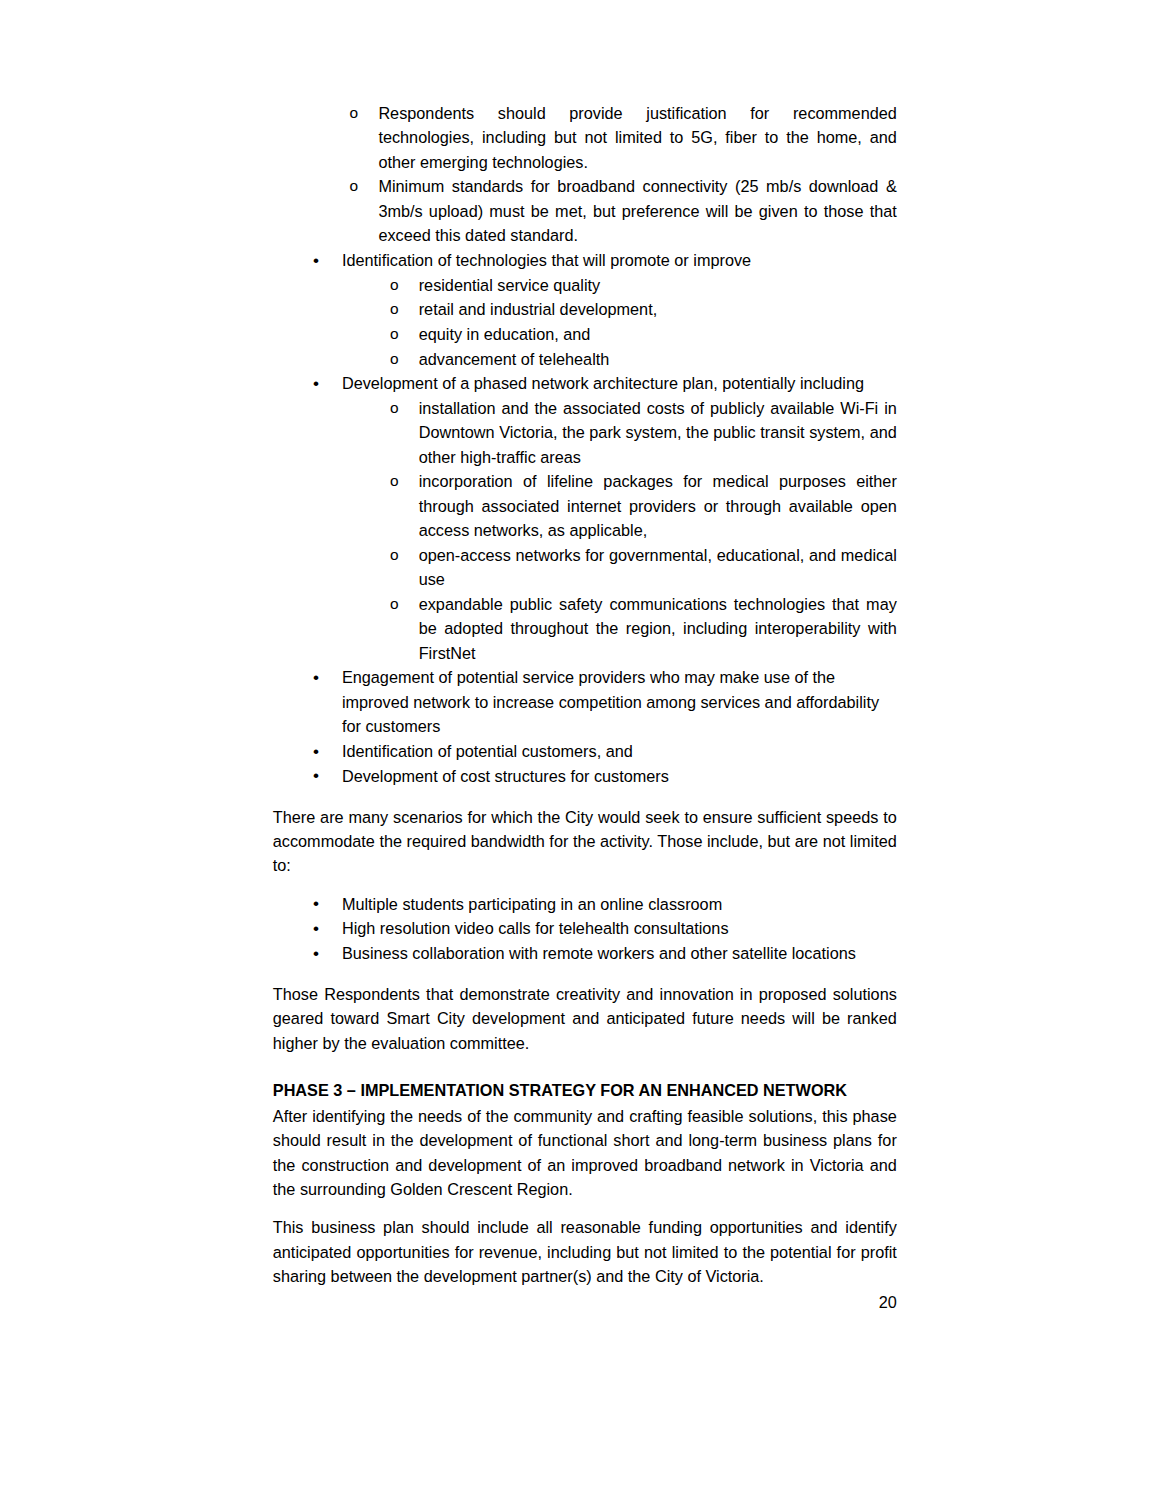Respondents should provide justification for recommended technologies, including but not limited to 5G, fiber to the home, and other emerging technologies.
Minimum standards for broadband connectivity (25 mb/s download & 3mb/s upload) must be met, but preference will be given to those that exceed this dated standard.
Identification of technologies that will promote or improve
residential service quality
retail and industrial development,
equity in education, and
advancement of telehealth
Development of a phased network architecture plan, potentially including
installation and the associated costs of publicly available Wi-Fi in Downtown Victoria, the park system, the public transit system, and other high-traffic areas
incorporation of lifeline packages for medical purposes either through associated internet providers or through available open access networks, as applicable,
open-access networks for governmental, educational, and medical use
expandable public safety communications technologies that may be adopted throughout the region, including interoperability with FirstNet
Engagement of potential service providers who may make use of the improved network to increase competition among services and affordability for customers
Identification of potential customers, and
Development of cost structures for customers
There are many scenarios for which the City would seek to ensure sufficient speeds to accommodate the required bandwidth for the activity. Those include, but are not limited to:
Multiple students participating in an online classroom
High resolution video calls for telehealth consultations
Business collaboration with remote workers and other satellite locations
Those Respondents that demonstrate creativity and innovation in proposed solutions geared toward Smart City development and anticipated future needs will be ranked higher by the evaluation committee.
Phase 3 – Implementation Strategy for an Enhanced Network
After identifying the needs of the community and crafting feasible solutions, this phase should result in the development of functional short and long-term business plans for the construction and development of an improved broadband network in Victoria and the surrounding Golden Crescent Region.
This business plan should include all reasonable funding opportunities and identify anticipated opportunities for revenue, including but not limited to the potential for profit sharing between the development partner(s) and the City of Victoria.
20